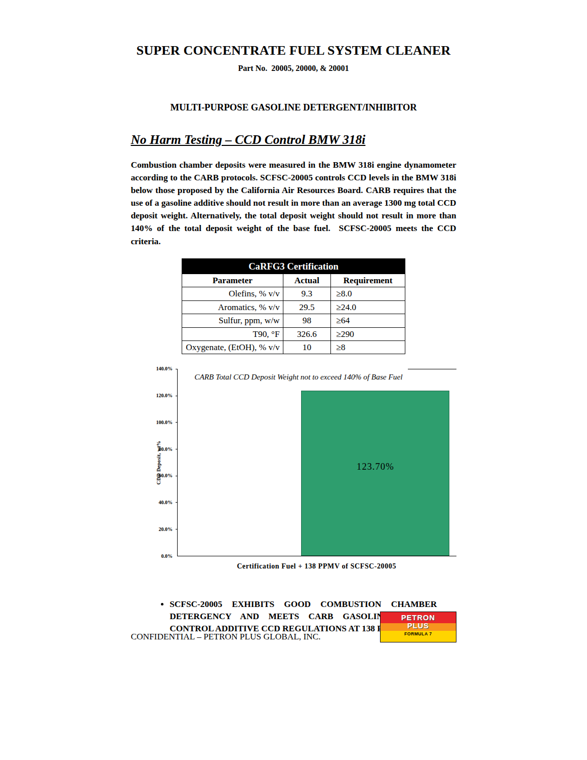SUPER CONCENTRATE FUEL SYSTEM CLEANER
Part No. 20005, 20000, & 20001
MULTI-PURPOSE GASOLINE DETERGENT/INHIBITOR
No Harm Testing – CCD Control BMW 318i
Combustion chamber deposits were measured in the BMW 318i engine dynamometer according to the CARB protocols. SCFSC-20005 controls CCD levels in the BMW 318i below those proposed by the California Air Resources Board. CARB requires that the use of a gasoline additive should not result in more than an average 1300 mg total CCD deposit weight. Alternatively, the total deposit weight should not result in more than 140% of the total deposit weight of the base fuel. SCFSC-20005 meets the CCD criteria.
| CaRFG3 Certification |
| --- |
| Parameter | Actual | Requirement |
| Olefins, % v/v | 9.3 | ≥8.0 |
| Aromatics, % v/v | 29.5 | ≥24.0 |
| Sulfur, ppm, w/w | 98 | ≥64 |
| T90, °F | 326.6 | ≥290 |
| Oxygenate, (EtOH), % v/v | 10 | ≥8 |
CDD Deposit, wt%
140.0%
120.0%
100.0%
80.0%
60.0%
40.0%
20.0%
0.0%
CARB Total CCD Deposit Weight not to exceed 140% of Base Fuel
123.70%
Certification Fuel + 138 PPMV of SCFSC-20005
SCFSC-20005 EXHIBITS GOOD COMBUSTION CHAMBER DETERGENCY AND MEETS CARB GASOLINE DEPOSIT CONTROL ADDITIVE CCD REGULATIONS AT 138 PPMV
CONFIDENTIAL – PETRON PLUS GLOBAL, INC.
PETRON
PLUS
FORMULA 7